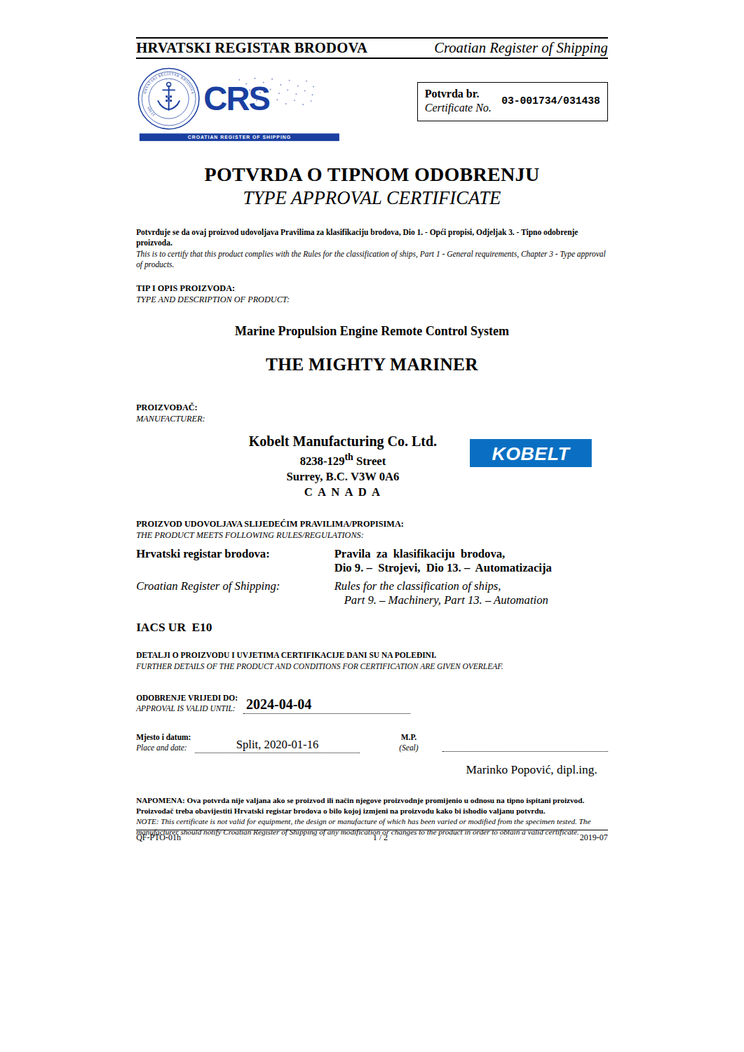HRVATSKI REGISTAR BRODOVA
Croatian Register of Shipping
HRVATSKI REGISTAR BRODOVA SPLIT CRS CROATIAN REGISTER OF SHIPPING
Potvrda br.
Certificate No.
03-001734/031438
POTVRDA O TIPNOM ODOBRENJU
TYPE APPROVAL CERTIFICATE
Potvrđuje se da ovaj proizvod udovoljava Pravilima za klasifikaciju brodova, Dio 1. - Opći propisi, Odjeljak 3. - Tipno odobrenje proizvoda.
This is to certify that this product complies with the Rules for the classification of ships, Part 1 - General requirements, Chapter 3 - Type approval of products.
Tip i opis proizvoda:
Type and description of product:
Marine Propulsion Engine Remote Control System
THE MIGHTY MARINER
Proizvođač:
Manufacturer:
Kobelt Manufacturing Co. Ltd.
8238-129th Street
Surrey, B.C. V3W 0A6
C A N A D A
KOBELT
Proizvod udovoljava slijedećim pravilima/propisima:
The product meets following rules/regulations:
| Hrvatski registar brodova: | Pravila za klasifikaciju brodova, Dio 9. – Strojevi, Dio 13. – Automatizacija |
| Croatian Register of Shipping: | Rules for the classification of ships, Part 9. – Machinery, Part 13. – Automation |
IACS UR E10
Detalji o proizvodu i uvjetima certifikacije dani su na poleđini.
Further details of the product and conditions for certification are given overleaf.
Odobrenje vrijedi do:
Approval is valid until:
2024-04-04
Mjesto i datum:
Place and date:
Split, 2020-01-16
M.P.
(Seal)
Marinko Popović, dipl.ing.
NAPOMENA: Ova potvrda nije valjana ako se proizvod ili način njegove proizvodnje promijenio u odnosu na tipno ispitani proizvod. Proizvođač treba obavijestiti Hrvatski registar brodova o bilo kojoj izmjeni na proizvodu kako bi ishodio valjanu potvrdu.
NOTE: This certificate is not valid for equipment, the design or manufacture of which has been varied or modified from the specimen tested. The manufacturer should notify Croatian Register of Shipping of any modification or changes to the product in order to obtain a valid certificate.
QF-PTO-01h
1 / 2
2019-07